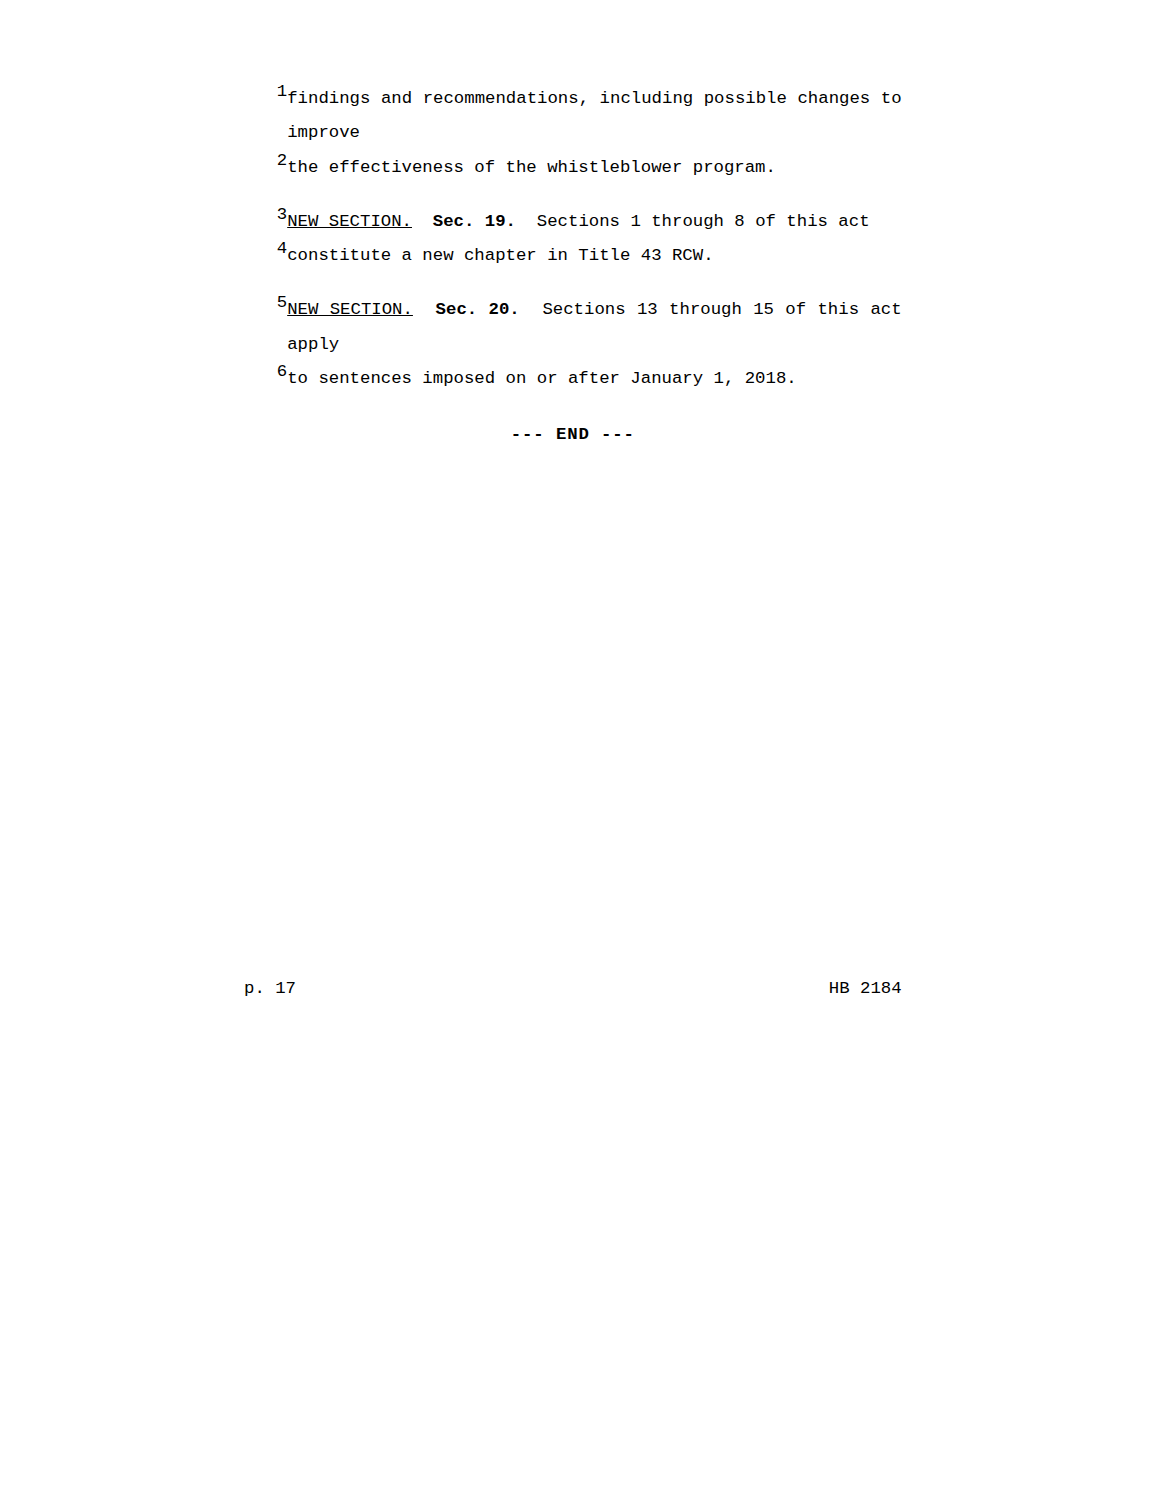| 1 | findings and recommendations, including possible changes to improve |
| 2 | the effectiveness of the whistleblower program. |
| 3 | NEW SECTION. Sec. 19. Sections 1 through 8 of this act |
| 4 | constitute a new chapter in Title 43 RCW. |
| 5 | NEW SECTION. Sec. 20. Sections 13 through 15 of this act apply |
| 6 | to sentences imposed on or after January 1, 2018. |
--- END ---
p. 17
HB 2184